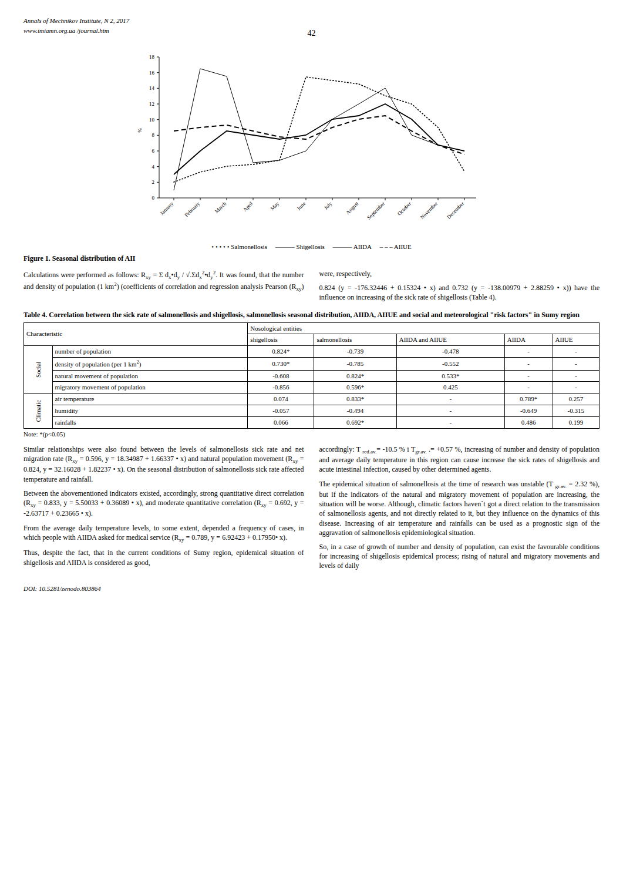Annals of Mechnikov Institute, N 2, 2017
www.imiamn.org.ua /journal.htm
42
18 16 14 12 10 8 6 4 2 0 % January February March April May June July August September October November December
• • • • • Salmonellosis ——— Shigellosis ——— AIIDA – – – AIIUE
Figure 1. Seasonal distribution of AII
Calculations were performed as follows: Rxy = Σ dx•dy / √.Σdx2•dy2. It was found, that the number and density of population (1 km2) (coefficients of correlation and regression analysis Pearson (Rxy) were, respectively,
0.824 (y = -176.32446 + 0.15324 • x) and 0.732 (y = -138.00979 + 2.88259 • x)) have the influence on increasing of the sick rate of shigellosis (Table 4).
Table 4. Correlation between the sick rate of salmonellosis and shigellosis, salmonellosis seasonal distribution, AIIDA, AIIUE and social and meteorological "risk factors" in Sumy region
| Characteristic | Nosological entities |
| --- | --- |
| shigellosis | salmonellosis | AIIDA and AIIUE | AIIDA | AIIUE |
| Social | number of population | 0.824* | -0.739 | -0.478 | - | - |
| density of population (per 1 km 2 ) | 0.730* | -0.785 | -0.552 | - | - |
| natural movement of population | -0.608 | 0.824* | 0.533* | - | - |
| migratory movement of population | -0.856 | 0.596* | 0.425 | - | - |
| Climatic | air temperature | 0.074 | 0.833* | - | 0.789* | 0.257 |
| humidity | -0.057 | -0.494 | - | -0.649 | -0.315 |
| rainfalls | 0.066 | 0.692* | - | 0.486 | 0.199 |
Note: *(p<0.05)
Similar relationships were also found between the levels of salmonellosis sick rate and net migration rate (Rxy = 0.596, y = 18.34987 + 1.66337 • x) and natural population movement (Rxy = 0.824, y = 32.16028 + 1.82237 • x). On the seasonal distribution of salmonellosis sick rate affected temperature and rainfall.
Between the abovementioned indicators existed, accordingly, strong quantitative direct correlation (Rxy = 0.833, y = 5.50033 + 0.36089 • x), and moderate quantitative correlation (Rxy = 0.692, y = -2.63717 + 0.23665 • x).
From the average daily temperature levels, to some extent, depended a frequency of cases, in which people with AIIDA asked for medical service (Rxy = 0.789, y = 6.92423 + 0.17950• x).
Thus, despite the fact, that in the current conditions of Sumy region, epidemical situation of shigellosis and AIIDA is considered as good,
accordingly: T red.av.= -10.5 % i Tgr.av. .= +0.57 %, increasing of number and density of population and average daily temperature in this region can cause increase the sick rates of shigellosis and acute intestinal infection, caused by other determined agents.
The epidemical situation of salmonellosis at the time of research was unstable (T gr.av. = 2.32 %), but if the indicators of the natural and migratory movement of population are increasing, the situation will be worse. Although, climatic factors haven`t got a direct relation to the transmission of salmonellosis agents, and not directly related to it, but they influence on the dynamics of this disease. Increasing of air temperature and rainfalls can be used as a prognostic sign of the aggravation of salmonellosis epidemiological situation.
So, in a case of growth of number and density of population, can exist the favourable conditions for increasing of shigellosis epidemical process; rising of natural and migratory movements and levels of daily
DOI: 10.5281/zenodo.803864